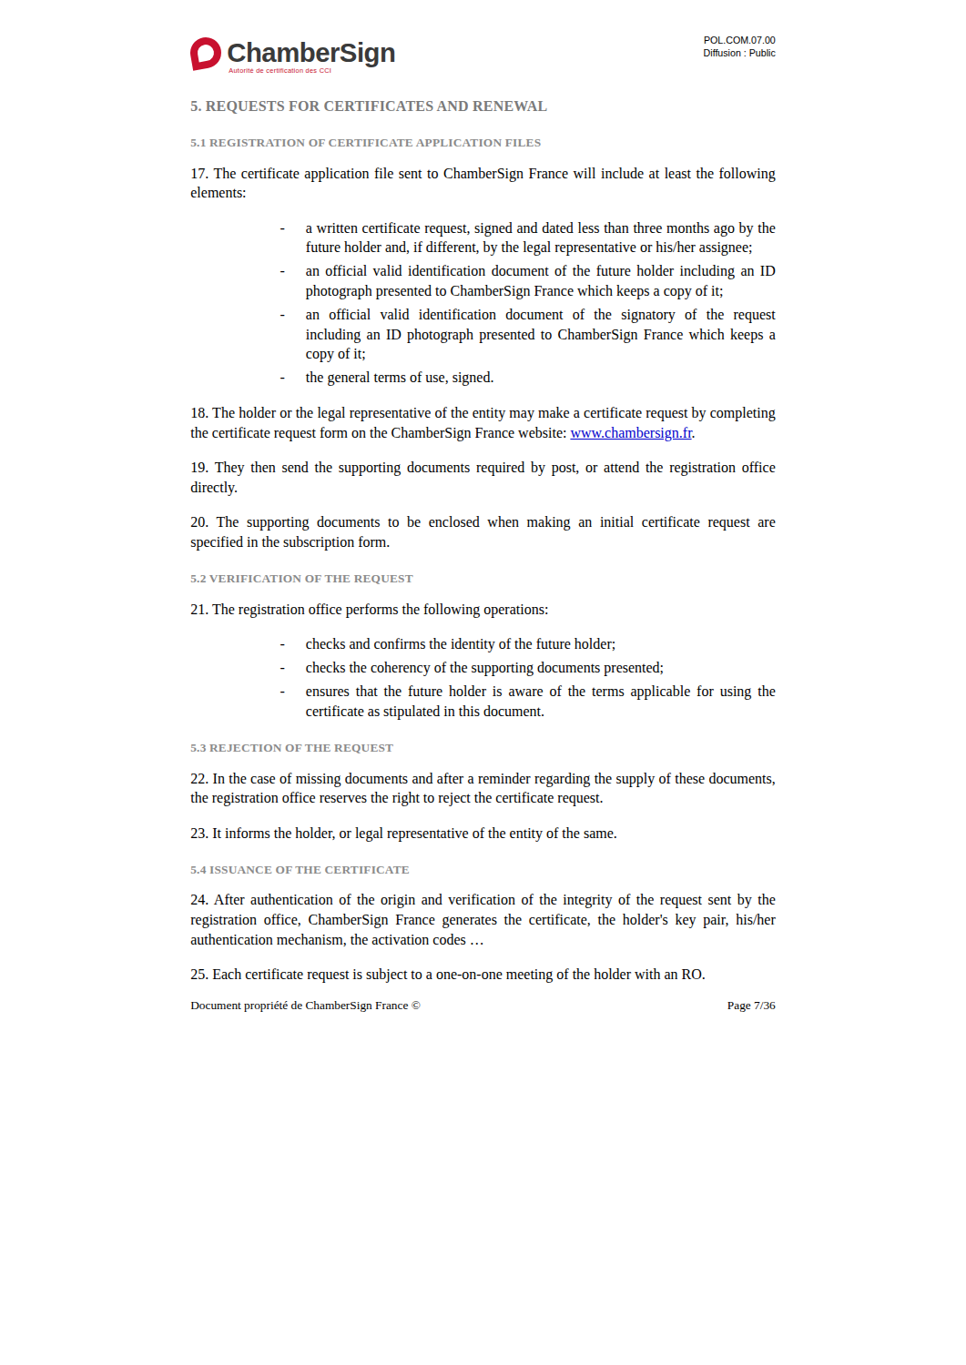ChamberSign
Autorité de certification des CCI
POL.COM.07.00
Diffusion : Public
5. REQUESTS FOR CERTIFICATES AND RENEWAL
5.1 REGISTRATION OF CERTIFICATE APPLICATION FILES
17. The certificate application file sent to ChamberSign France will include at least the following elements:
a written certificate request, signed and dated less than three months ago by the future holder and, if different, by the legal representative or his/her assignee;
an official valid identification document of the future holder including an ID photograph presented to ChamberSign France which keeps a copy of it;
an official valid identification document of the signatory of the request including an ID photograph presented to ChamberSign France which keeps a copy of it;
the general terms of use, signed.
18. The holder or the legal representative of the entity may make a certificate request by completing the certificate request form on the ChamberSign France website: www.chambersign.fr.
19. They then send the supporting documents required by post, or attend the registration office directly.
20. The supporting documents to be enclosed when making an initial certificate request are specified in the subscription form.
5.2 VERIFICATION OF THE REQUEST
21. The registration office performs the following operations:
checks and confirms the identity of the future holder;
checks the coherency of the supporting documents presented;
ensures that the future holder is aware of the terms applicable for using the certificate as stipulated in this document.
5.3 REJECTION OF THE REQUEST
22. In the case of missing documents and after a reminder regarding the supply of these documents, the registration office reserves the right to reject the certificate request.
23. It informs the holder, or legal representative of the entity of the same.
5.4 ISSUANCE OF THE CERTIFICATE
24. After authentication of the origin and verification of the integrity of the request sent by the registration office, ChamberSign France generates the certificate, the holder's key pair, his/her authentication mechanism, the activation codes …
25. Each certificate request is subject to a one-on-one meeting of the holder with an RO.
Document propriété de ChamberSign France ©
Page 7/36